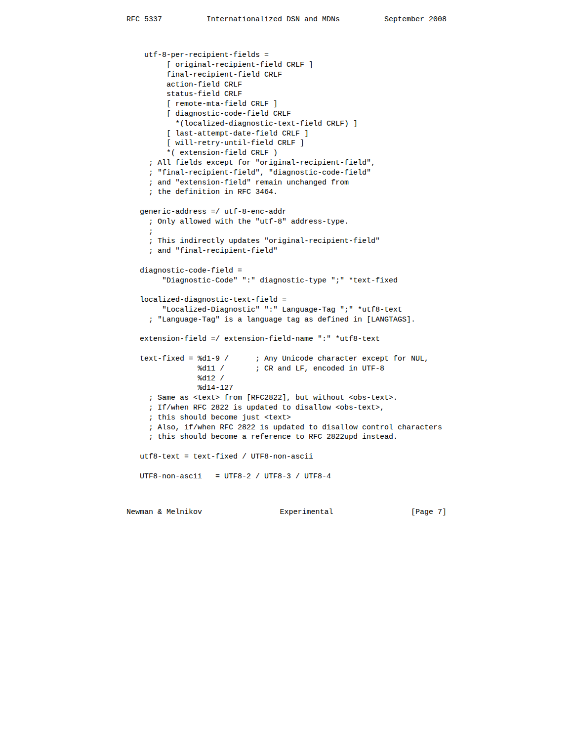RFC 5337 Internationalized DSN and MDNs September 2008
 utf-8-per-recipient-fields =
      [ original-recipient-field CRLF ]
      final-recipient-field CRLF
      action-field CRLF
      status-field CRLF
      [ remote-mta-field CRLF ]
      [ diagnostic-code-field CRLF
        *(localized-diagnostic-text-field CRLF) ]
      [ last-attempt-date-field CRLF ]
      [ will-retry-until-field CRLF ]
      *( extension-field CRLF )
  ; All fields except for "original-recipient-field",
  ; "final-recipient-field", "diagnostic-code-field"
  ; and "extension-field" remain unchanged from
  ; the definition in RFC 3464.

generic-address =/ utf-8-enc-addr
  ; Only allowed with the "utf-8" address-type.
  ;
  ; This indirectly updates "original-recipient-field"
  ; and "final-recipient-field"

diagnostic-code-field =
     "Diagnostic-Code" ":" diagnostic-type ";" *text-fixed

localized-diagnostic-text-field =
     "Localized-Diagnostic" ":" Language-Tag ";" *utf8-text
  ; "Language-Tag" is a language tag as defined in [LANGTAGS].

extension-field =/ extension-field-name ":" *utf8-text

text-fixed = %d1-9 /      ; Any Unicode character except for NUL,
             %d11 /       ; CR and LF, encoded in UTF-8
             %d12 /
             %d14-127
  ; Same as <text> from [RFC2822], but without <obs-text>.
  ; If/when RFC 2822 is updated to disallow <obs-text>,
  ; this should become just <text>
  ; Also, if/when RFC 2822 is updated to disallow control characters
  ; this should become a reference to RFC 2822upd instead.

utf8-text = text-fixed / UTF8-non-ascii

UTF8-non-ascii   = UTF8-2 / UTF8-3 / UTF8-4
Newman & Melnikov Experimental [Page 7]